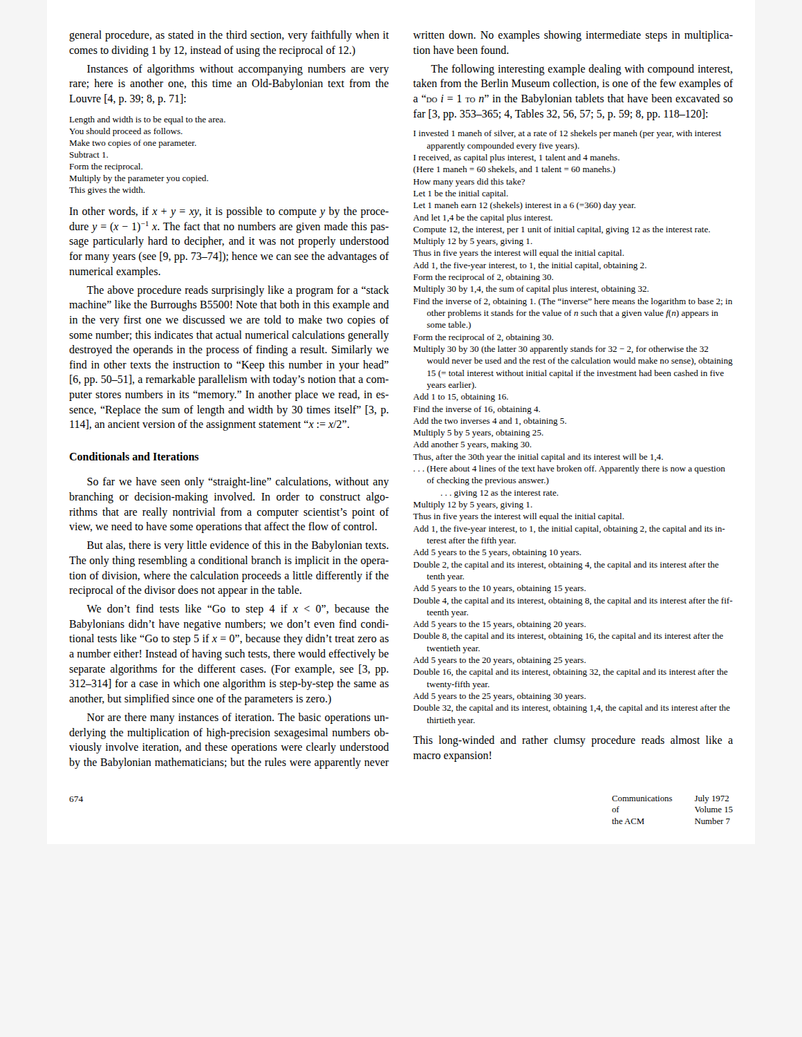general procedure, as stated in the third section, very faithfully when it comes to dividing 1 by 12, instead of using the reciprocal of 12.)
Instances of algorithms without accompanying numbers are very rare; here is another one, this time an Old-Babylonian text from the Louvre [4, p. 39; 8, p. 71]:
Length and width is to be equal to the area.
You should proceed as follows.
Make two copies of one parameter.
Subtract 1.
Form the reciprocal.
Multiply by the parameter you copied.
This gives the width.
In other words, if x + y = xy, it is possible to compute y by the procedure y = (x − 1)−1 x. The fact that no numbers are given made this passage particularly hard to decipher, and it was not properly understood for many years (see [9, pp. 73–74]); hence we can see the advantages of numerical examples.
The above procedure reads surprisingly like a program for a “stack machine” like the Burroughs B5500! Note that both in this example and in the very first one we discussed we are told to make two copies of some number; this indicates that actual numerical calculations generally destroyed the operands in the process of finding a result. Similarly we find in other texts the instruction to “Keep this number in your head” [6, pp. 50–51], a remarkable parallelism with today’s notion that a computer stores numbers in its “memory.” In another place we read, in essence, “Replace the sum of length and width by 30 times itself” [3, p. 114], an ancient version of the assignment statement “x := x/2”.
Conditionals and Iterations
So far we have seen only “straight-line” calculations, without any branching or decision-making involved. In order to construct algorithms that are really nontrivial from a computer scientist’s point of view, we need to have some operations that affect the flow of control.
But alas, there is very little evidence of this in the Babylonian texts. The only thing resembling a conditional branch is implicit in the operation of division, where the calculation proceeds a little differently if the reciprocal of the divisor does not appear in the table.
We don’t find tests like “Go to step 4 if x < 0”, because the Babylonians didn’t have negative numbers; we don’t even find conditional tests like “Go to step 5 if x = 0”, because they didn’t treat zero as a number either! Instead of having such tests, there would effectively be separate algorithms for the different cases. (For example, see [3, pp. 312–314] for a case in which one algorithm is step-by-step the same as another, but simplified since one of the parameters is zero.)
Nor are there many instances of iteration. The basic operations underlying the multiplication of high-precision sexagesimal numbers obviously involve iteration, and these operations were clearly understood by the Babylonian mathematicians; but the rules were apparently never written down. No examples showing intermediate steps in multiplication have been found.
The following interesting example dealing with compound interest, taken from the Berlin Museum collection, is one of the few examples of a “do i = 1 to n” in the Babylonian tablets that have been excavated so far [3, pp. 353–365; 4, Tables 32, 56, 57; 5, p. 59; 8, pp. 118–120]:
I invested 1 maneh of silver, at a rate of 12 shekels per maneh (per year, with interest apparently compounded every five years).
I received, as capital plus interest, 1 talent and 4 manehs.
(Here 1 maneh = 60 shekels, and 1 talent = 60 manehs.)
How many years did this take?
Let 1 be the initial capital.
Let 1 maneh earn 12 (shekels) interest in a 6 (=360) day year.
And let 1,4 be the capital plus interest.
Compute 12, the interest, per 1 unit of initial capital, giving 12 as the interest rate.
Multiply 12 by 5 years, giving 1.
Thus in five years the interest will equal the initial capital.
Add 1, the five-year interest, to 1, the initial capital, obtaining 2.
Form the reciprocal of 2, obtaining 30.
Multiply 30 by 1,4, the sum of capital plus interest, obtaining 32.
Find the inverse of 2, obtaining 1. (The “inverse” here means the logarithm to base 2; in other problems it stands for the value of n such that a given value f(n) appears in some table.)
Form the reciprocal of 2, obtaining 30.
Multiply 30 by 30 (the latter 30 apparently stands for 32 − 2, for otherwise the 32 would never be used and the rest of the calculation would make no sense), obtaining 15 (= total interest without initial capital if the investment had been cashed in five years earlier).
Add 1 to 15, obtaining 16.
Find the inverse of 16, obtaining 4.
Add the two inverses 4 and 1, obtaining 5.
Multiply 5 by 5 years, obtaining 25.
Add another 5 years, making 30.
Thus, after the 30th year the initial capital and its interest will be 1,4.
. . . (Here about 4 lines of the text have broken off. Apparently there is now a question of checking the previous answer.)
. . . giving 12 as the interest rate.
Multiply 12 by 5 years, giving 1.
Thus in five years the interest will equal the initial capital.
Add 1, the five-year interest, to 1, the initial capital, obtaining 2, the capital and its interest after the fifth year.
Add 5 years to the 5 years, obtaining 10 years.
Double 2, the capital and its interest, obtaining 4, the capital and its interest after the tenth year.
Add 5 years to the 10 years, obtaining 15 years.
Double 4, the capital and its interest, obtaining 8, the capital and its interest after the fifteenth year.
Add 5 years to the 15 years, obtaining 20 years.
Double 8, the capital and its interest, obtaining 16, the capital and its interest after the twentieth year.
Add 5 years to the 20 years, obtaining 25 years.
Double 16, the capital and its interest, obtaining 32, the capital and its interest after the twenty-fifth year.
Add 5 years to the 25 years, obtaining 30 years.
Double 32, the capital and its interest, obtaining 1,4, the capital and its interest after the thirtieth year.
This long-winded and rather clumsy procedure reads almost like a macro expansion!
674
Communications
of
the ACM
July 1972
Volume 15
Number 7